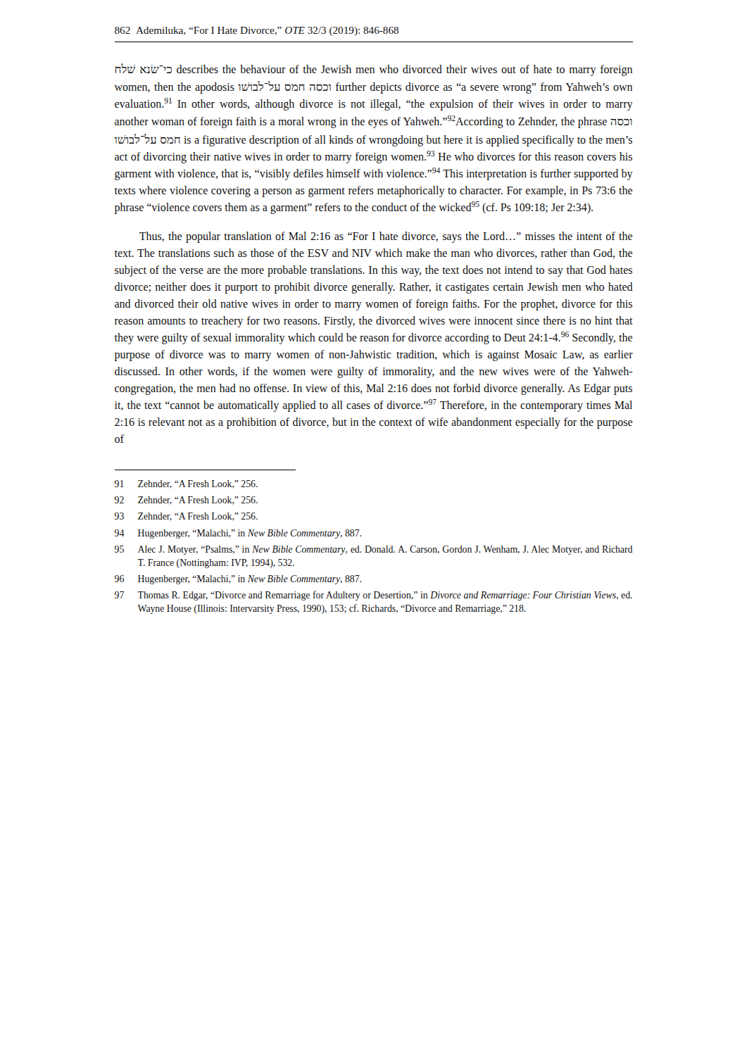862 Ademiluka, “For I Hate Divorce,” OTE 32/3 (2019): 846-868
כי־שׂנא שׁלח describes the behaviour of the Jewish men who divorced their wives out of hate to marry foreign women, then the apodosis וכסה חמס על־לבושׁו further depicts divorce as “a severe wrong” from Yahweh’s own evaluation.91 In other words, although divorce is not illegal, “the expulsion of their wives in order to marry another woman of foreign faith is a moral wrong in the eyes of Yahweh.”92According to Zehnder, the phrase וכסה חמס על־לבושׁו is a figurative description of all kinds of wrongdoing but here it is applied specifically to the men’s act of divorcing their native wives in order to marry foreign women.93 He who divorces for this reason covers his garment with violence, that is, “visibly defiles himself with violence.”94 This interpretation is further supported by texts where violence covering a person as garment refers metaphorically to character. For example, in Ps 73:6 the phrase “violence covers them as a garment” refers to the conduct of the wicked95 (cf. Ps 109:18; Jer 2:34).
Thus, the popular translation of Mal 2:16 as “For I hate divorce, says the Lord…” misses the intent of the text. The translations such as those of the ESV and NIV which make the man who divorces, rather than God, the subject of the verse are the more probable translations. In this way, the text does not intend to say that God hates divorce; neither does it purport to prohibit divorce generally. Rather, it castigates certain Jewish men who hated and divorced their old native wives in order to marry women of foreign faiths. For the prophet, divorce for this reason amounts to treachery for two reasons. Firstly, the divorced wives were innocent since there is no hint that they were guilty of sexual immorality which could be reason for divorce according to Deut 24:1-4.96 Secondly, the purpose of divorce was to marry women of non-Jahwistic tradition, which is against Mosaic Law, as earlier discussed. In other words, if the women were guilty of immorality, and the new wives were of the Yahweh-congregation, the men had no offense. In view of this, Mal 2:16 does not forbid divorce generally. As Edgar puts it, the text “cannot be automatically applied to all cases of divorce.”97 Therefore, in the contemporary times Mal 2:16 is relevant not as a prohibition of divorce, but in the context of wife abandonment especially for the purpose of
91 Zehnder, “A Fresh Look,” 256.
92 Zehnder, “A Fresh Look,” 256.
93 Zehnder, “A Fresh Look,” 256.
94 Hugenberger, “Malachi,” in New Bible Commentary, 887.
95 Alec J. Motyer, “Psalms,” in New Bible Commentary, ed. Donald. A. Carson, Gordon J. Wenham, J. Alec Motyer, and Richard T. France (Nottingham: IVP, 1994), 532.
96 Hugenberger, “Malachi,” in New Bible Commentary, 887.
97 Thomas R. Edgar, “Divorce and Remarriage for Adultery or Desertion,” in Divorce and Remarriage: Four Christian Views, ed. Wayne House (Illinois: Intervarsity Press, 1990), 153; cf. Richards, “Divorce and Remarriage,” 218.